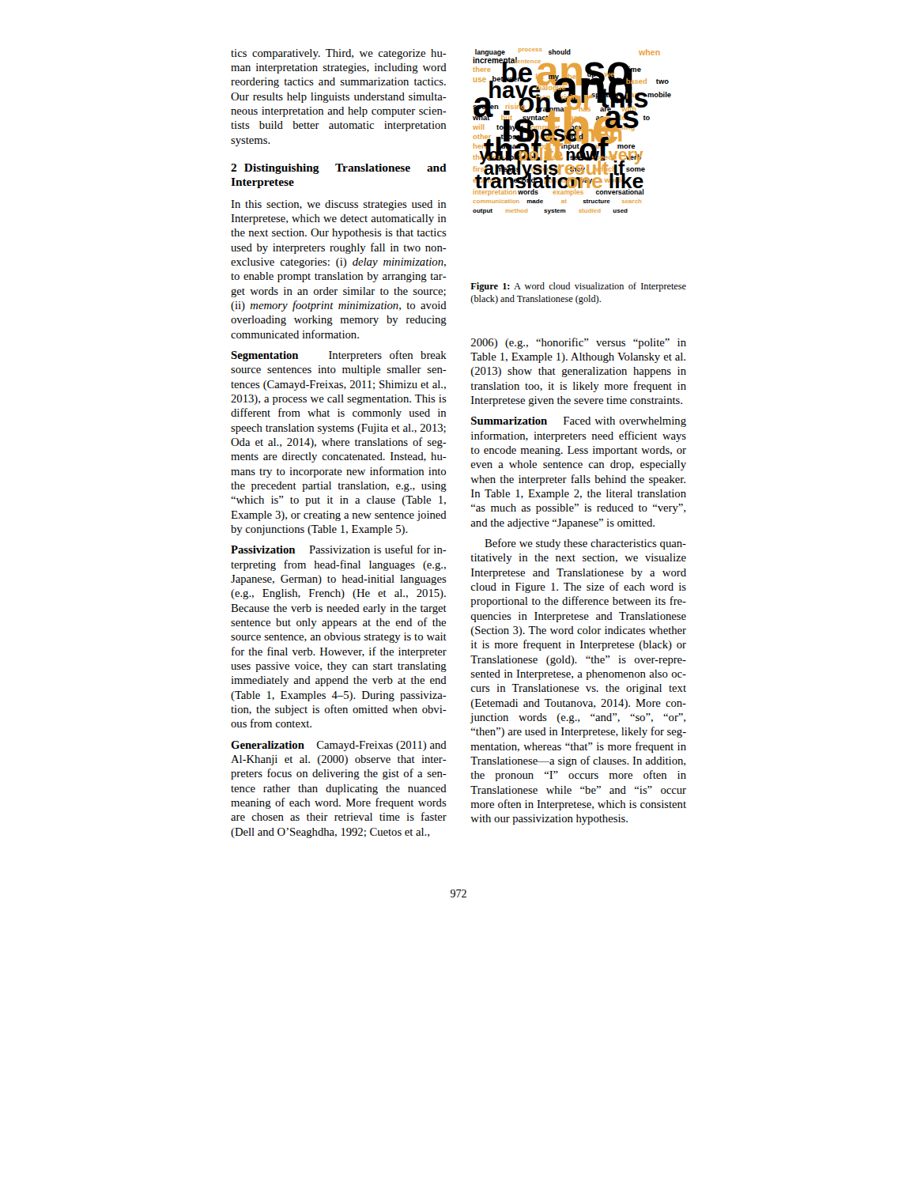tics comparatively. Third, we categorize human interpretation strategies, including word reordering tactics and summarization tactics. Our results help linguists understand simultaneous interpretation and help computer scientists build better automatic interpretation systems.
2 Distinguishing Translationese and Interpretese
In this section, we discuss strategies used in Interpretese, which we detect automatically in the next section. Our hypothesis is that tactics used by interpreters roughly fall in two non-exclusive categories: (i) delay minimization, to enable prompt translation by arranging target words in an order similar to the source; (ii) memory footprint minimization, to avoid overloading working memory by reducing communicated information.
Segmentation Interpreters often break source sentences into multiple smaller sentences (Camayd-Freixas, 2011; Shimizu et al., 2013), a process we call segmentation. This is different from what is commonly used in speech translation systems (Fujita et al., 2013; Oda et al., 2014), where translations of segments are directly concatenated. Instead, humans try to incorporate new information into the precedent partial translation, e.g., using “which is” to put it in a clause (Table 1, Example 3), or creating a new sentence joined by conjunctions (Table 1, Example 5).
Passivization Passivization is useful for interpreting from head-final languages (e.g., Japanese, German) to head-initial languages (e.g., English, French) (He et al., 2015). Because the verb is needed early in the target sentence but only appears at the end of the source sentence, an obvious strategy is to wait for the final verb. However, if the interpreter uses passive voice, they can start translating immediately and append the verb at the end (Table 1, Examples 4–5). During passivization, the subject is often omitted when obvious from context.
Generalization Camayd-Freixas (2011) and Al-Khanji et al. (2000) observe that interpreters focus on delivering the gist of a sentence rather than duplicating the nuanced meaning of each word. More frequent words are chosen as their retrieval time is faster (Dell and O’Seaghdha, 1992; Cuetos et al.,
language process should when incremental sentence an so be there use between let my her up we time and have dialogue based two a man rising speaker part mobile on or this spoken rising grammar has are with what but syntactic case as do to will today computer now processing is the as other those order word also these then here human about input talk more that it of therefore phrase each see speech verb you polite now very first means different they which some analysis result if example second possible way would translation one like interpretation words examples conversational communication made at structure search output method system studied used
Figure 1: A word cloud visualization of Interpretese (black) and Translationese (gold).
2006) (e.g., “honorific” versus “polite” in Table 1, Example 1). Although Volansky et al. (2013) show that generalization happens in translation too, it is likely more frequent in Interpretese given the severe time constraints.
Summarization Faced with overwhelming information, interpreters need efficient ways to encode meaning. Less important words, or even a whole sentence can drop, especially when the interpreter falls behind the speaker. In Table 1, Example 2, the literal translation “as much as possible” is reduced to “very”, and the adjective “Japanese” is omitted.
Before we study these characteristics quantitatively in the next section, we visualize Interpretese and Translationese by a word cloud in Figure 1. The size of each word is proportional to the difference between its frequencies in Interpretese and Translationese (Section 3). The word color indicates whether it is more frequent in Interpretese (black) or Translationese (gold). “the” is over-represented in Interpretese, a phenomenon also occurs in Translationese vs. the original text (Eetemadi and Toutanova, 2014). More conjunction words (e.g., “and”, “so”, “or”, “then”) are used in Interpretese, likely for segmentation, whereas “that” is more frequent in Translationese—a sign of clauses. In addition, the pronoun “I” occurs more often in Translationese while “be” and “is” occur more often in Interpretese, which is consistent with our passivization hypothesis.
972